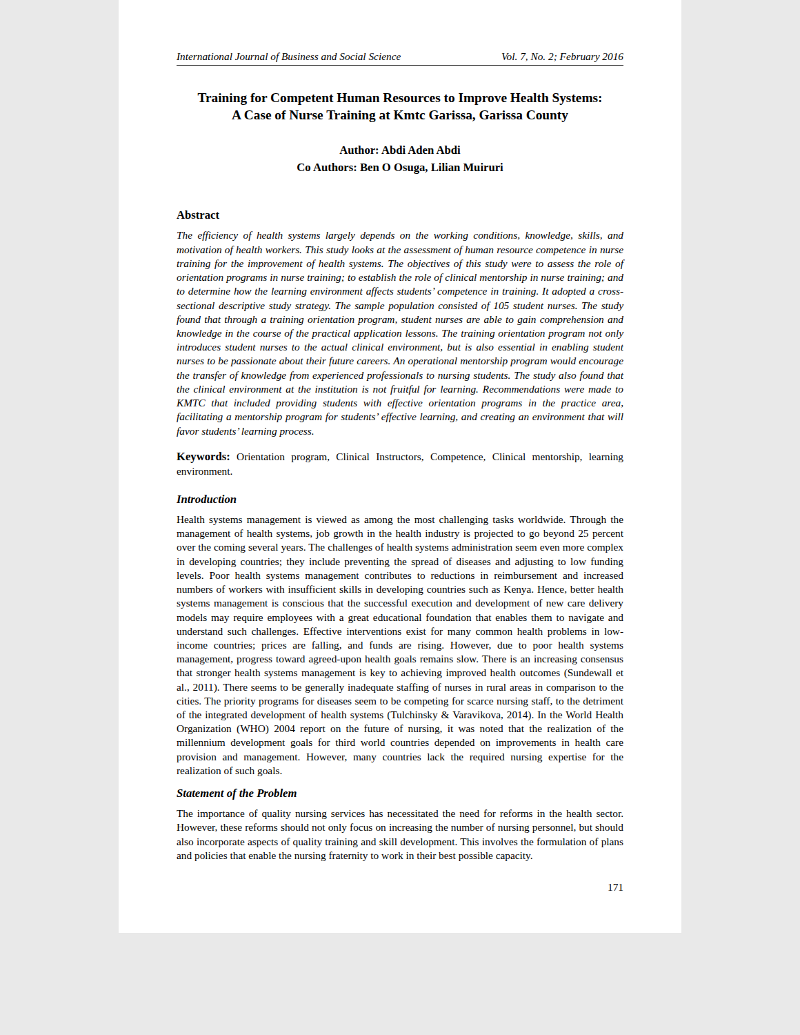International Journal of Business and Social Science
Vol. 7, No. 2; February 2016
Training for Competent Human Resources to Improve Health Systems:
A Case of Nurse Training at Kmtc Garissa, Garissa County
Author: Abdi Aden Abdi
Co Authors: Ben O Osuga, Lilian Muiruri
Abstract
The efficiency of health systems largely depends on the working conditions, knowledge, skills, and motivation of health workers. This study looks at the assessment of human resource competence in nurse training for the improvement of health systems. The objectives of this study were to assess the role of orientation programs in nurse training; to establish the role of clinical mentorship in nurse training; and to determine how the learning environment affects students’ competence in training. It adopted a cross-sectional descriptive study strategy. The sample population consisted of 105 student nurses. The study found that through a training orientation program, student nurses are able to gain comprehension and knowledge in the course of the practical application lessons. The training orientation program not only introduces student nurses to the actual clinical environment, but is also essential in enabling student nurses to be passionate about their future careers. An operational mentorship program would encourage the transfer of knowledge from experienced professionals to nursing students. The study also found that the clinical environment at the institution is not fruitful for learning. Recommendations were made to KMTC that included providing students with effective orientation programs in the practice area, facilitating a mentorship program for students’ effective learning, and creating an environment that will favor students’ learning process.
Keywords: Orientation program, Clinical Instructors, Competence, Clinical mentorship, learning environment.
Introduction
Health systems management is viewed as among the most challenging tasks worldwide. Through the management of health systems, job growth in the health industry is projected to go beyond 25 percent over the coming several years. The challenges of health systems administration seem even more complex in developing countries; they include preventing the spread of diseases and adjusting to low funding levels. Poor health systems management contributes to reductions in reimbursement and increased numbers of workers with insufficient skills in developing countries such as Kenya. Hence, better health systems management is conscious that the successful execution and development of new care delivery models may require employees with a great educational foundation that enables them to navigate and understand such challenges. Effective interventions exist for many common health problems in low-income countries; prices are falling, and funds are rising. However, due to poor health systems management, progress toward agreed-upon health goals remains slow. There is an increasing consensus that stronger health systems management is key to achieving improved health outcomes (Sundewall et al., 2011). There seems to be generally inadequate staffing of nurses in rural areas in comparison to the cities. The priority programs for diseases seem to be competing for scarce nursing staff, to the detriment of the integrated development of health systems (Tulchinsky & Varavikova, 2014). In the World Health Organization (WHO) 2004 report on the future of nursing, it was noted that the realization of the millennium development goals for third world countries depended on improvements in health care provision and management. However, many countries lack the required nursing expertise for the realization of such goals.
Statement of the Problem
The importance of quality nursing services has necessitated the need for reforms in the health sector. However, these reforms should not only focus on increasing the number of nursing personnel, but should also incorporate aspects of quality training and skill development. This involves the formulation of plans and policies that enable the nursing fraternity to work in their best possible capacity.
171